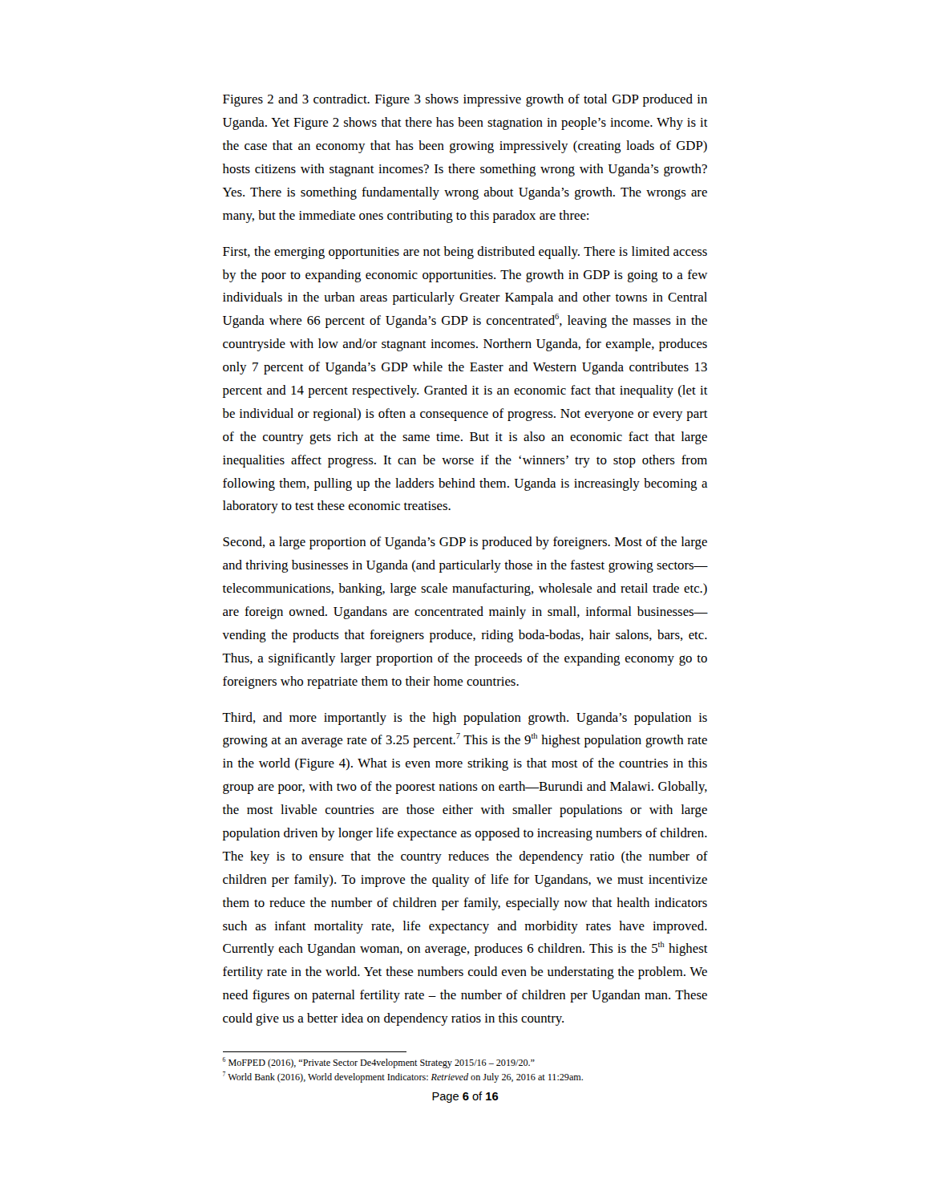Figures 2 and 3 contradict. Figure 3 shows impressive growth of total GDP produced in Uganda. Yet Figure 2 shows that there has been stagnation in people’s income. Why is it the case that an economy that has been growing impressively (creating loads of GDP) hosts citizens with stagnant incomes? Is there something wrong with Uganda’s growth? Yes. There is something fundamentally wrong about Uganda’s growth. The wrongs are many, but the immediate ones contributing to this paradox are three:
First, the emerging opportunities are not being distributed equally. There is limited access by the poor to expanding economic opportunities. The growth in GDP is going to a few individuals in the urban areas particularly Greater Kampala and other towns in Central Uganda where 66 percent of Uganda’s GDP is concentrated6, leaving the masses in the countryside with low and/or stagnant incomes. Northern Uganda, for example, produces only 7 percent of Uganda’s GDP while the Easter and Western Uganda contributes 13 percent and 14 percent respectively. Granted it is an economic fact that inequality (let it be individual or regional) is often a consequence of progress. Not everyone or every part of the country gets rich at the same time. But it is also an economic fact that large inequalities affect progress. It can be worse if the ‘winners’ try to stop others from following them, pulling up the ladders behind them. Uganda is increasingly becoming a laboratory to test these economic treatises.
Second, a large proportion of Uganda’s GDP is produced by foreigners. Most of the large and thriving businesses in Uganda (and particularly those in the fastest growing sectors—telecommunications, banking, large scale manufacturing, wholesale and retail trade etc.) are foreign owned. Ugandans are concentrated mainly in small, informal businesses—vending the products that foreigners produce, riding boda-bodas, hair salons, bars, etc. Thus, a significantly larger proportion of the proceeds of the expanding economy go to foreigners who repatriate them to their home countries.
Third, and more importantly is the high population growth. Uganda’s population is growing at an average rate of 3.25 percent.7 This is the 9th highest population growth rate in the world (Figure 4). What is even more striking is that most of the countries in this group are poor, with two of the poorest nations on earth—Burundi and Malawi. Globally, the most livable countries are those either with smaller populations or with large population driven by longer life expectance as opposed to increasing numbers of children. The key is to ensure that the country reduces the dependency ratio (the number of children per family). To improve the quality of life for Ugandans, we must incentivize them to reduce the number of children per family, especially now that health indicators such as infant mortality rate, life expectancy and morbidity rates have improved. Currently each Ugandan woman, on average, produces 6 children. This is the 5th highest fertility rate in the world. Yet these numbers could even be understating the problem. We need figures on paternal fertility rate – the number of children per Ugandan man. These could give us a better idea on dependency ratios in this country.
6 MoFPED (2016), “Private Sector De4velopment Strategy 2015/16 – 2019/20.”
7 World Bank (2016), World development Indicators: Retrieved on July 26, 2016 at 11:29am.
Page 6 of 16